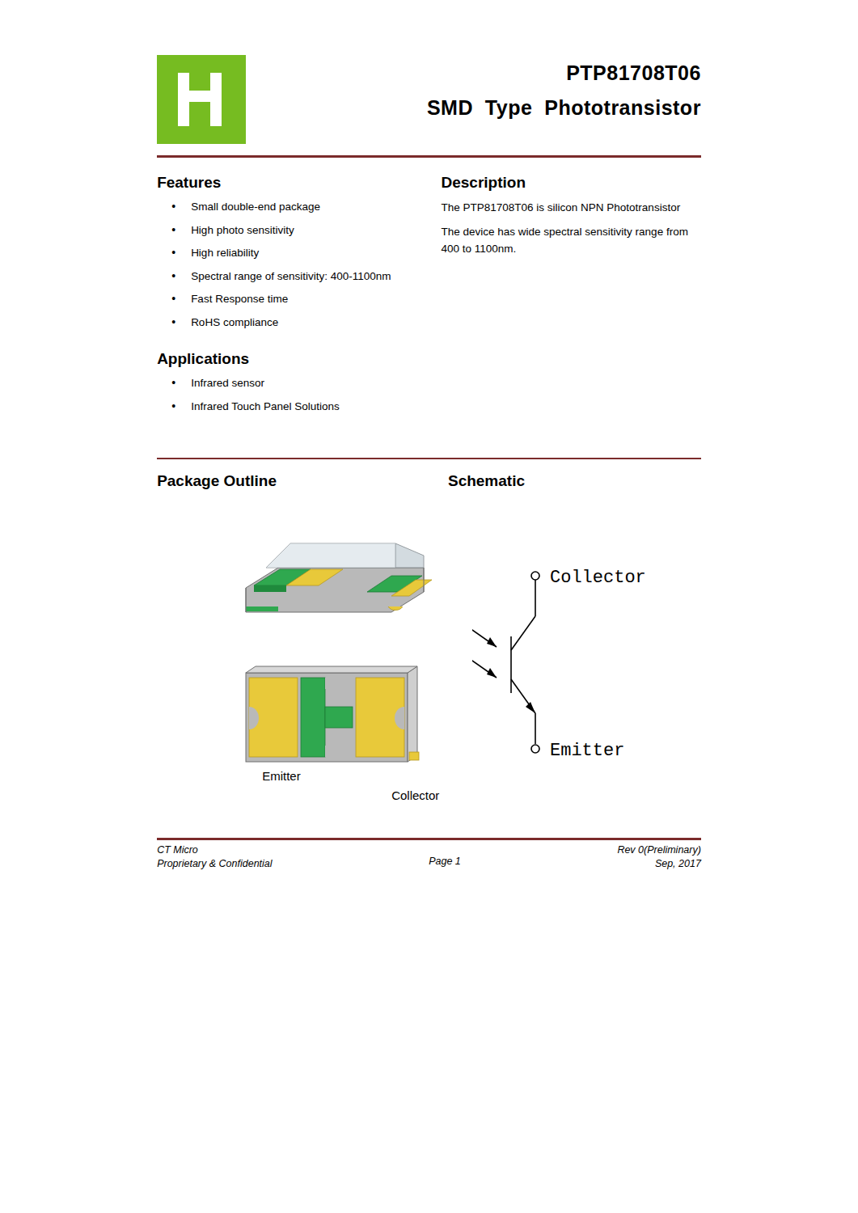PTP81708T06
SMD Type Phototransistor
Features
Small double-end package
High photo sensitivity
High reliability
Spectral range of sensitivity: 400-1100nm
Fast Response time
RoHS compliance
Applications
Infrared sensor
Infrared Touch Panel Solutions
Description
The PTP81708T06 is silicon NPN Phototransistor
The device has wide spectral sensitivity range from 400 to 1100nm.
Package Outline
Schematic
Emitter
Collector
Collector Emitter
CT Micro Proprietary & Confidential
Page 1
Rev 0(Preliminary) Sep, 2017